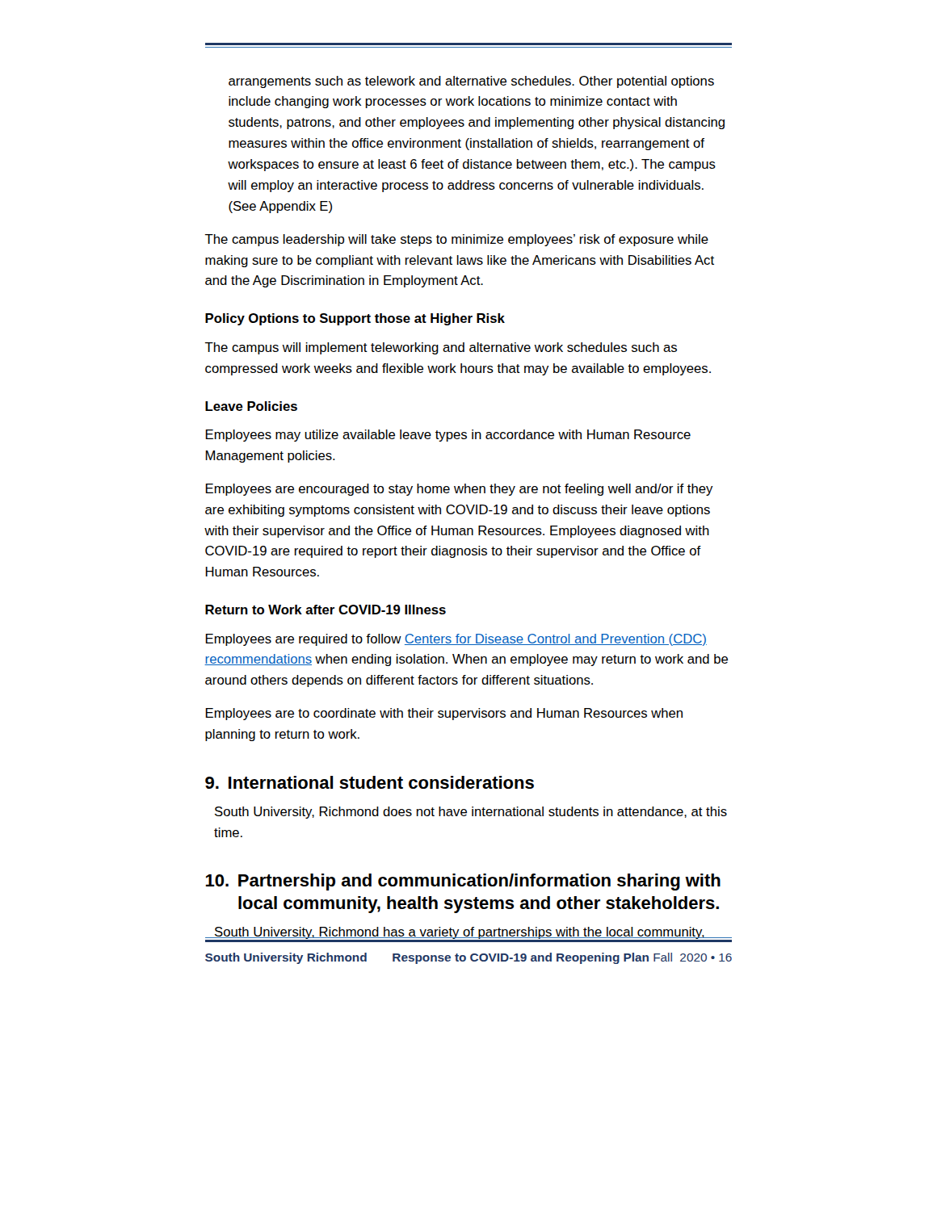arrangements such as telework and alternative schedules. Other potential options include changing work processes or work locations to minimize contact with students, patrons, and other employees and implementing other physical distancing measures within the office environment (installation of shields, rearrangement of workspaces to ensure at least 6 feet of distance between them, etc.). The campus will employ an interactive process to address concerns of vulnerable individuals. (See Appendix E)
The campus leadership will take steps to minimize employees’ risk of exposure while making sure to be compliant with relevant laws like the Americans with Disabilities Act and the Age Discrimination in Employment Act.
Policy Options to Support those at Higher Risk
The campus will implement teleworking and alternative work schedules such as compressed work weeks and flexible work hours that may be available to employees.
Leave Policies
Employees may utilize available leave types in accordance with Human Resource Management policies.
Employees are encouraged to stay home when they are not feeling well and/or if they are exhibiting symptoms consistent with COVID-19 and to discuss their leave options with their supervisor and the Office of Human Resources. Employees diagnosed with COVID-19 are required to report their diagnosis to their supervisor and the Office of Human Resources.
Return to Work after COVID-19 Illness
Employees are required to follow Centers for Disease Control and Prevention (CDC) recommendations when ending isolation. When an employee may return to work and be around others depends on different factors for different situations.
Employees are to coordinate with their supervisors and Human Resources when planning to return to work.
9. International student considerations
South University, Richmond does not have international students in attendance, at this time.
10. Partnership and communication/information sharing with local community, health systems and other stakeholders.
South University, Richmond has a variety of partnerships with the local community,
South University Richmond
Response to COVID-19 and Reopening Plan Fall 2020 • 16